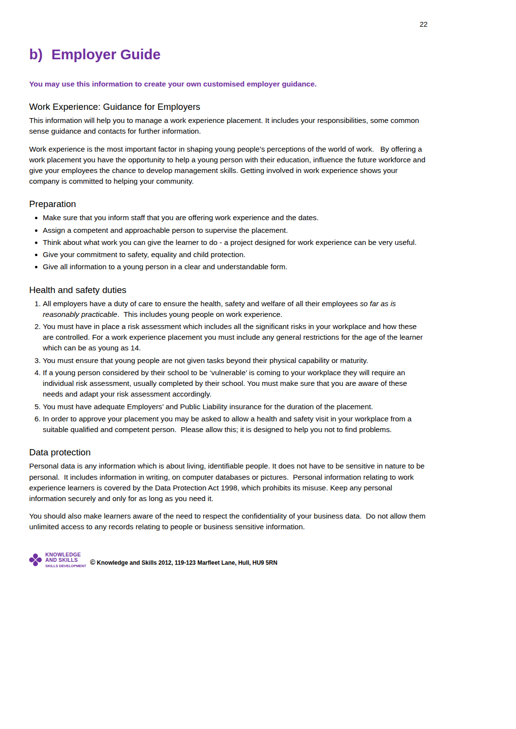22
b) Employer Guide
You may use this information to create your own customised employer guidance.
Work Experience: Guidance for Employers
This information will help you to manage a work experience placement. It includes your responsibilities, some common sense guidance and contacts for further information.
Work experience is the most important factor in shaping young people’s perceptions of the world of work. By offering a work placement you have the opportunity to help a young person with their education, influence the future workforce and give your employees the chance to develop management skills. Getting involved in work experience shows your company is committed to helping your community.
Preparation
Make sure that you inform staff that you are offering work experience and the dates.
Assign a competent and approachable person to supervise the placement.
Think about what work you can give the learner to do - a project designed for work experience can be very useful.
Give your commitment to safety, equality and child protection.
Give all information to a young person in a clear and understandable form.
Health and safety duties
All employers have a duty of care to ensure the health, safety and welfare of all their employees so far as is reasonably practicable. This includes young people on work experience.
You must have in place a risk assessment which includes all the significant risks in your workplace and how these are controlled. For a work experience placement you must include any general restrictions for the age of the learner which can be as young as 14.
You must ensure that young people are not given tasks beyond their physical capability or maturity.
If a young person considered by their school to be ‘vulnerable’ is coming to your workplace they will require an individual risk assessment, usually completed by their school. You must make sure that you are aware of these needs and adapt your risk assessment accordingly.
You must have adequate Employers’ and Public Liability insurance for the duration of the placement.
In order to approve your placement you may be asked to allow a health and safety visit in your workplace from a suitable qualified and competent person. Please allow this; it is designed to help you not to find problems.
Data protection
Personal data is any information which is about living, identifiable people. It does not have to be sensitive in nature to be personal. It includes information in writing, on computer databases or pictures. Personal information relating to work experience learners is covered by the Data Protection Act 1998, which prohibits its misuse. Keep any personal information securely and only for as long as you need it.
You should also make learners aware of the need to respect the confidentiality of your business data. Do not allow them unlimited access to any records relating to people or business sensitive information.
KNOWLEDGE
AND SKILLS
SKILLS DEVELOPMENT
© Knowledge and Skills 2012, 119-123 Marfleet Lane, Hull, HU9 5RN